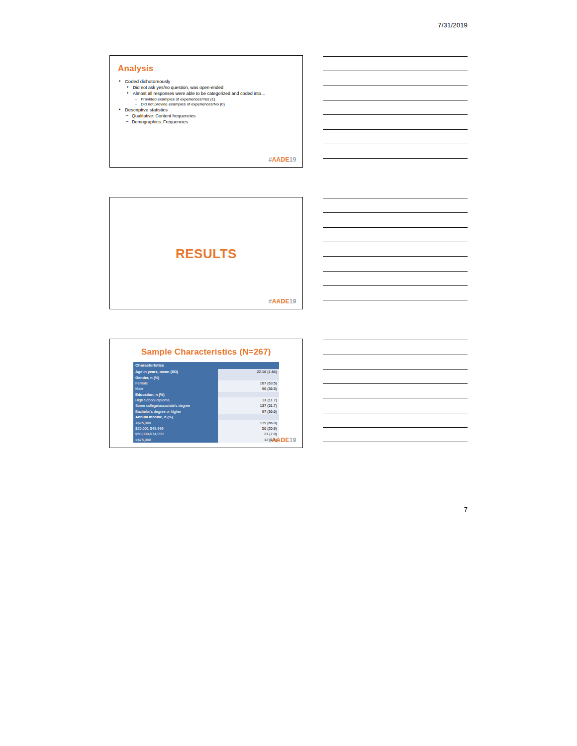7/31/2019
Analysis
Coded dichotomously
Did not ask yes/no question, was open-ended
Almost all responses were able to be categorized and coded into…
Provided examples of experiences/Yes (1)
Did not provide examples of experiences/No (0)
Descriptive statistics
Qualitative: Content frequencies
Demographics: Frequencies
#AADE19
RESULTS
#AADE19
Sample Characteristics (N=267)
| Characteristics |
| Age in years, mean (SD) | 22.16 (1.84) |
| Gender, n (%) | |
| Female | 167 (63.5) |
| Male | 96 (36.5) |
| Education, n (%) | |
| High School diploma | 31 (11.7) |
| Some college/associate’s degree | 137 (51.7) |
| Bachelor’s degree or higher | 97 (36.6) |
| Annual Income, n (%) | |
| <$25,000 | 179 (66.8) |
| $25,001-$49,999 | 56 (20.9) |
| $50,000-$74,999 | 21 (7.8) |
| >$75,000 | 12 (4.5) |
#AADE19
7